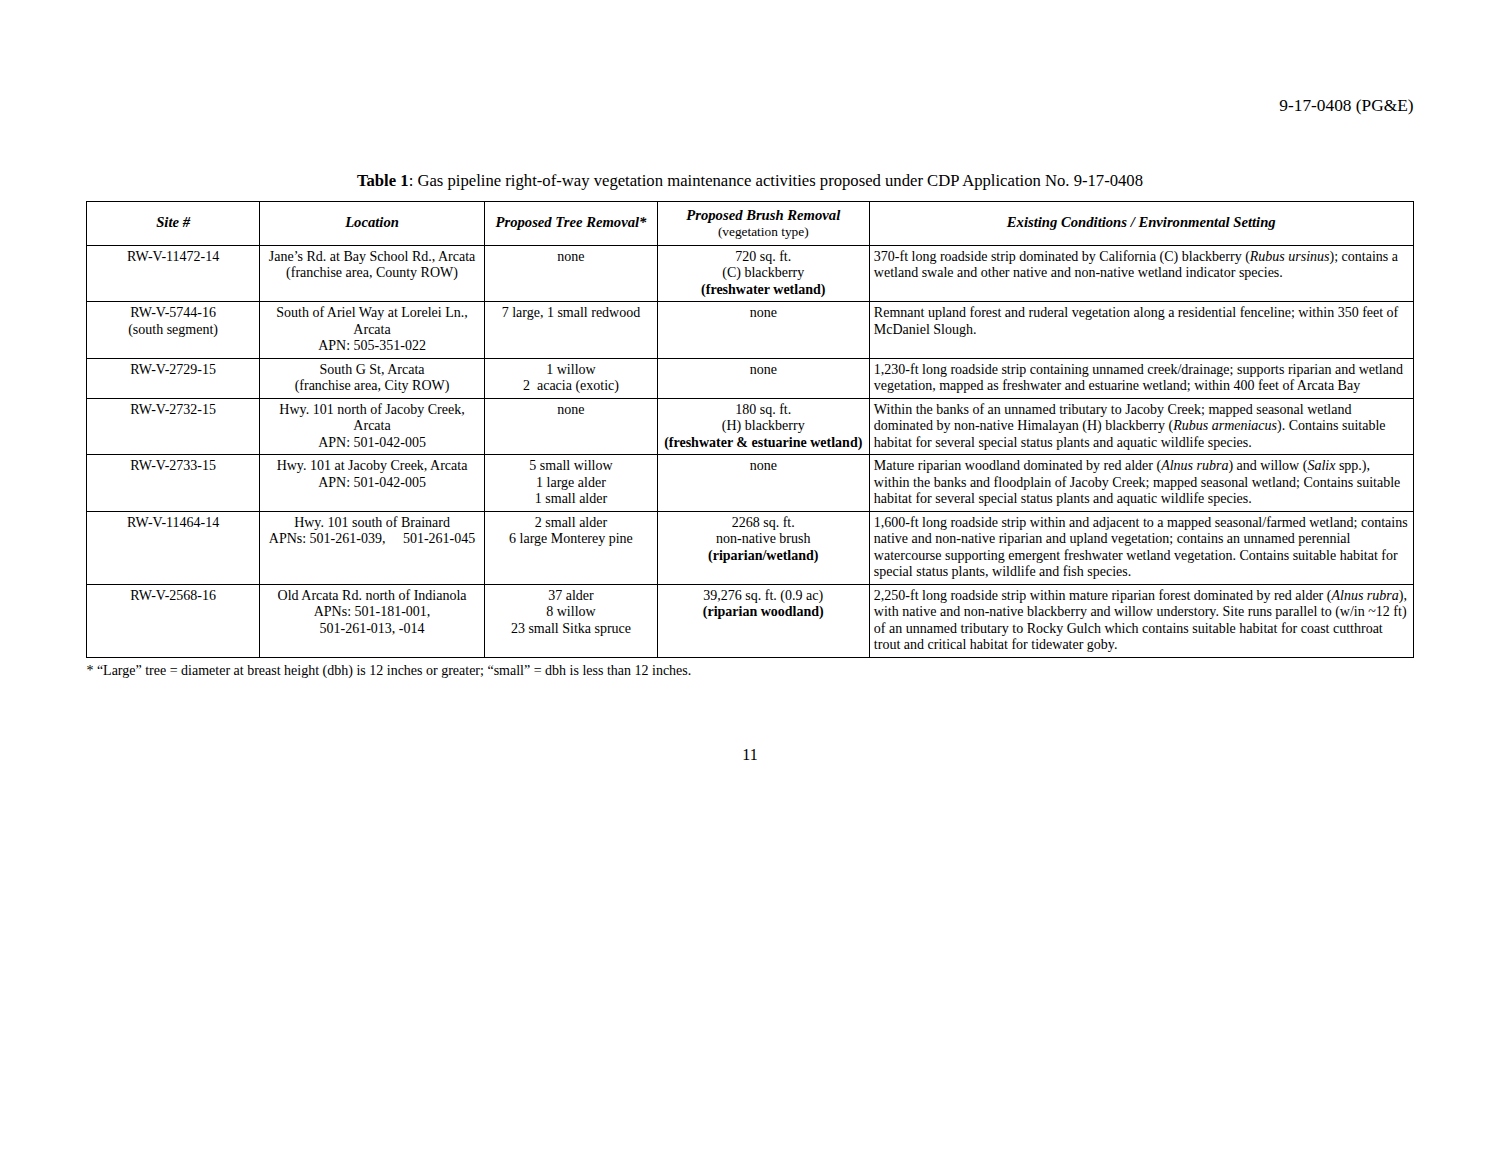9-17-0408 (PG&E)
Table 1: Gas pipeline right-of-way vegetation maintenance activities proposed under CDP Application No. 9-17-0408
| Site # | Location | Proposed Tree Removal* | Proposed Brush Removal (vegetation type) | Existing Conditions / Environmental Setting |
| --- | --- | --- | --- | --- |
| RW-V-11472-14 | Jane’s Rd. at Bay School Rd., Arcata (franchise area, County ROW) | none | 720 sq. ft. (C) blackberry (freshwater wetland) | 370-ft long roadside strip dominated by California (C) blackberry ( Rubus ursinus ); contains a wetland swale and other native and non-native wetland indicator species. |
| RW-V-5744-16 (south segment) | South of Ariel Way at Lorelei Ln., Arcata APN: 505-351-022 | 7 large, 1 small redwood | none | Remnant upland forest and ruderal vegetation along a residential fenceline; within 350 feet of McDaniel Slough. |
| RW-V-2729-15 | South G St, Arcata (franchise area, City ROW) | 1 willow 2 acacia (exotic) | none | 1,230-ft long roadside strip containing unnamed creek/drainage; supports riparian and wetland vegetation, mapped as freshwater and estuarine wetland; within 400 feet of Arcata Bay |
| RW-V-2732-15 | Hwy. 101 north of Jacoby Creek, Arcata APN: 501-042-005 | none | 180 sq. ft. (H) blackberry (freshwater & estuarine wetland) | Within the banks of an unnamed tributary to Jacoby Creek; mapped seasonal wetland dominated by non-native Himalayan (H) blackberry ( Rubus armeniacus ). Contains suitable habitat for several special status plants and aquatic wildlife species. |
| RW-V-2733-15 | Hwy. 101 at Jacoby Creek, Arcata APN: 501-042-005 | 5 small willow 1 large alder 1 small alder | none | Mature riparian woodland dominated by red alder ( Alnus rubra ) and willow ( Salix spp.), within the banks and floodplain of Jacoby Creek; mapped seasonal wetland; Contains suitable habitat for several special status plants and aquatic wildlife species. |
| RW-V-11464-14 | Hwy. 101 south of Brainard APNs: 501-261-039, 501-261-045 | 2 small alder 6 large Monterey pine | 2268 sq. ft. non-native brush (riparian/wetland) | 1,600-ft long roadside strip within and adjacent to a mapped seasonal/farmed wetland; contains native and non-native riparian and upland vegetation; contains an unnamed perennial watercourse supporting emergent freshwater wetland vegetation. Contains suitable habitat for special status plants, wildlife and fish species. |
| RW-V-2568-16 | Old Arcata Rd. north of Indianola APNs: 501-181-001, 501-261-013, -014 | 37 alder 8 willow 23 small Sitka spruce | 39,276 sq. ft. (0.9 ac) (riparian woodland) | 2,250-ft long roadside strip within mature riparian forest dominated by red alder ( Alnus rubra ), with native and non-native blackberry and willow understory. Site runs parallel to (w/in ~12 ft) of an unnamed tributary to Rocky Gulch which contains suitable habitat for coast cutthroat trout and critical habitat for tidewater goby. |
* “Large” tree = diameter at breast height (dbh) is 12 inches or greater; “small” = dbh is less than 12 inches.
11